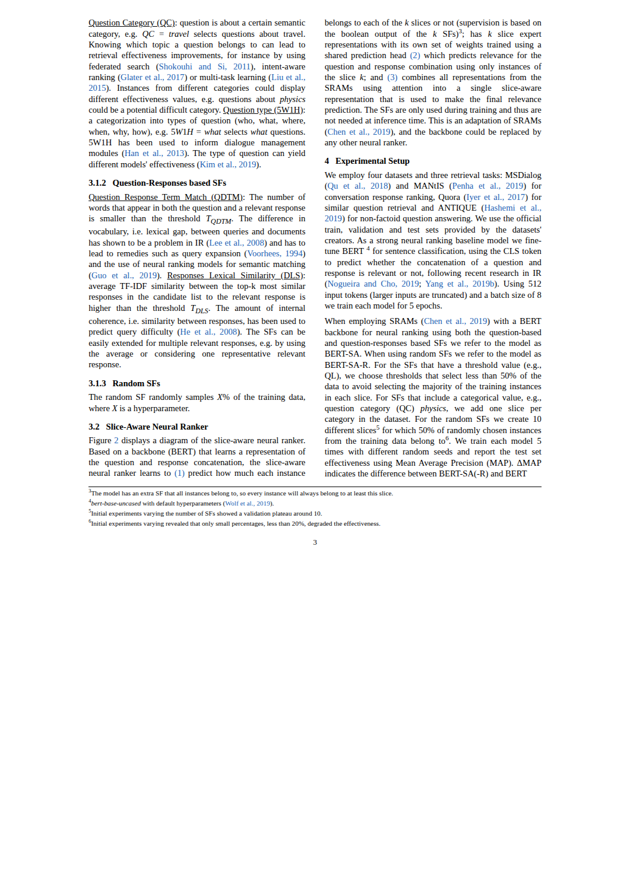Question Category (QC): question is about a certain semantic category, e.g. QC = travel selects questions about travel. Knowing which topic a question belongs to can lead to retrieval effectiveness improvements, for instance by using federated search (Shokouhi and Si, 2011), intent-aware ranking (Glater et al., 2017) or multi-task learning (Liu et al., 2015). Instances from different categories could display different effectiveness values, e.g. questions about physics could be a potential difficult category. Question type (5W1H): a categorization into types of question (who, what, where, when, why, how), e.g. 5W1H = what selects what questions. 5W1H has been used to inform dialogue management modules (Han et al., 2013). The type of question can yield different models' effectiveness (Kim et al., 2019).
3.1.2 Question-Responses based SFs
Question Response Term Match (QDTM): The number of words that appear in both the question and a relevant response is smaller than the threshold TQDTM. The difference in vocabulary, i.e. lexical gap, between queries and documents has shown to be a problem in IR (Lee et al., 2008) and has to lead to remedies such as query expansion (Voorhees, 1994) and the use of neural ranking models for semantic matching (Guo et al., 2019). Responses Lexical Similarity (DLS): average TF-IDF similarity between the top-k most similar responses in the candidate list to the relevant response is higher than the threshold TDLS. The amount of internal coherence, i.e. similarity between responses, has been used to predict query difficulty (He et al., 2008). The SFs can be easily extended for multiple relevant responses, e.g. by using the average or considering one representative relevant response.
3.1.3 Random SFs
The random SF randomly samples X% of the training data, where X is a hyperparameter.
3.2 Slice-Aware Neural Ranker
Figure 2 displays a diagram of the slice-aware neural ranker. Based on a backbone (BERT) that learns a representation of the question and response concatenation, the slice-aware neural ranker learns to (1) predict how much each instance belongs to each of the k slices or not (supervision is based on the boolean output of the k SFs)3; has k slice expert representations with its own set of weights trained using a shared prediction head (2) which predicts relevance for the question and response combination using only instances of the slice k; and (3) combines all representations from the SRAMs using attention into a single slice-aware representation that is used to make the final relevance prediction. The SFs are only used during training and thus are not needed at inference time. This is an adaptation of SRAMs (Chen et al., 2019), and the backbone could be replaced by any other neural ranker.
4 Experimental Setup
We employ four datasets and three retrieval tasks: MSDialog (Qu et al., 2018) and MANtIS (Penha et al., 2019) for conversation response ranking, Quora (Iyer et al., 2017) for similar question retrieval and ANTIQUE (Hashemi et al., 2019) for non-factoid question answering. We use the official train, validation and test sets provided by the datasets' creators. As a strong neural ranking baseline model we fine-tune BERT 4 for sentence classification, using the CLS token to predict whether the concatenation of a question and response is relevant or not, following recent research in IR (Nogueira and Cho, 2019; Yang et al., 2019b). Using 512 input tokens (larger inputs are truncated) and a batch size of 8 we train each model for 5 epochs.
When employing SRAMs (Chen et al., 2019) with a BERT backbone for neural ranking using both the question-based and question-responses based SFs we refer to the model as BERT-SA. When using random SFs we refer to the model as BERT-SA-R. For the SFs that have a threshold value (e.g., QL), we choose thresholds that select less than 50% of the data to avoid selecting the majority of the training instances in each slice. For SFs that include a categorical value, e.g., question category (QC) physics, we add one slice per category in the dataset. For the random SFs we create 10 different slices5 for which 50% of randomly chosen instances from the training data belong to6. We train each model 5 times with different random seeds and report the test set effectiveness using Mean Average Precision (MAP). ΔMAP indicates the difference between BERT-SA(-R) and BERT
3The model has an extra SF that all instances belong to, so every instance will always belong to at least this slice.
4bert-base-uncased with default hyperparameters (Wolf et al., 2019).
5Initial experiments varying the number of SFs showed a validation plateau around 10.
6Initial experiments varying revealed that only small percentages, less than 20%, degraded the effectiveness.
3